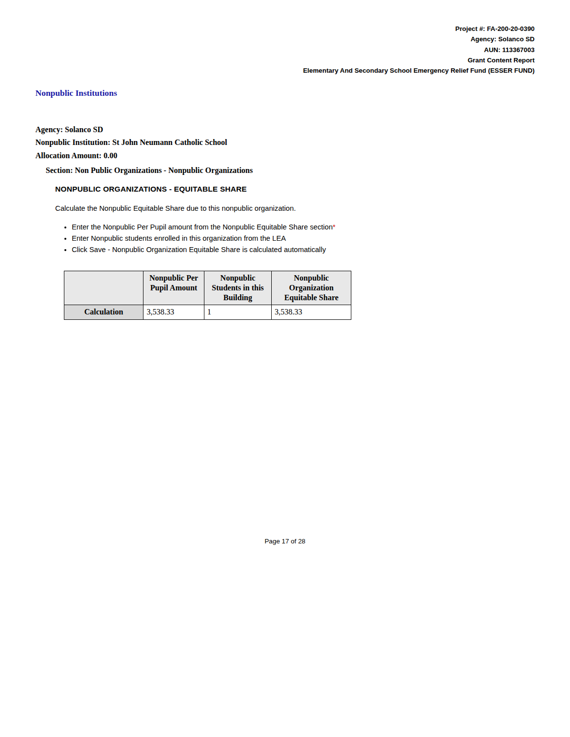Project #: FA-200-20-0390
Agency: Solanco SD
AUN: 113367003
Grant Content Report
Elementary And Secondary School Emergency Relief Fund (ESSER FUND)
Nonpublic Institutions
Agency: Solanco SD
Nonpublic Institution: St John Neumann Catholic School
Allocation Amount: 0.00
Section: Non Public Organizations - Nonpublic Organizations
NONPUBLIC ORGANIZATIONS - EQUITABLE SHARE
Calculate the Nonpublic Equitable Share due to this nonpublic organization.
Enter the Nonpublic Per Pupil amount from the Nonpublic Equitable Share section*
Enter Nonpublic students enrolled in this organization from the LEA
Click Save - Nonpublic Organization Equitable Share is calculated automatically
| | Nonpublic Per Pupil Amount | Nonpublic Students in this Building | Nonpublic Organization Equitable Share |
| --- | --- | --- | --- |
| Calculation | 3,538.33 | 1 | 3,538.33 |
Page 17 of 28